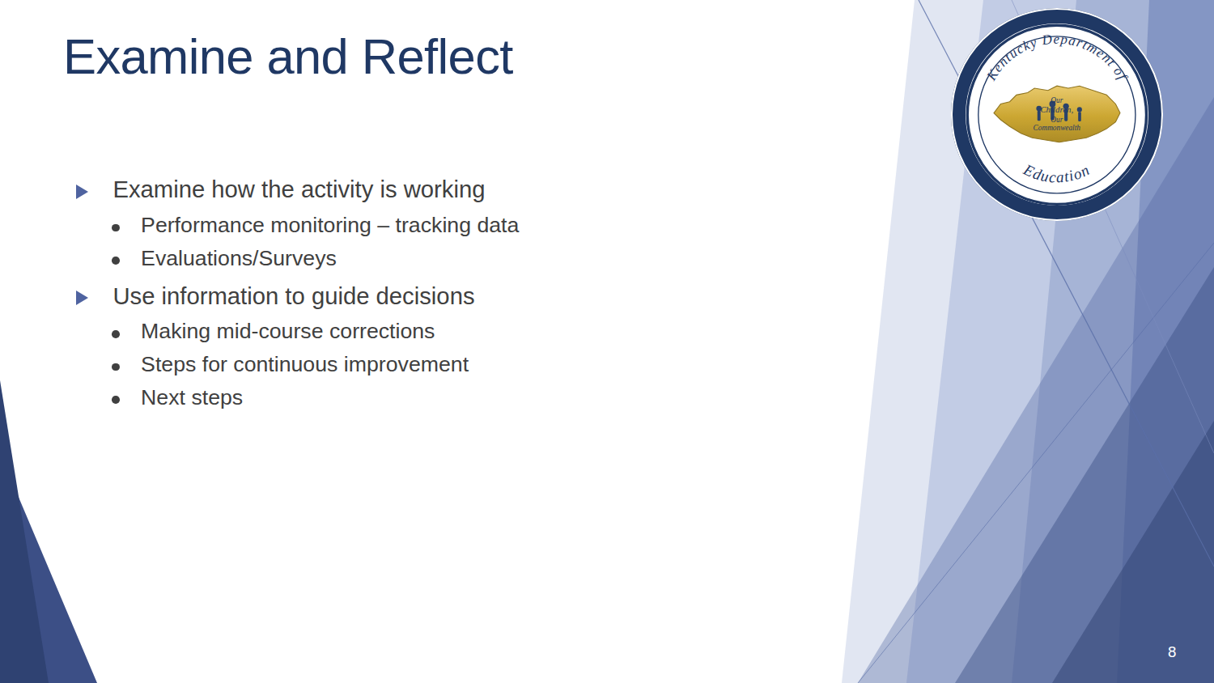Kentucky Department of Education
Our Children, Our Commonwealth
Examine and Reflect
Examine how the activity is working
Performance monitoring – tracking data
Evaluations/Surveys
Use information to guide decisions
Making mid-course corrections
Steps for continuous improvement
Next steps
8